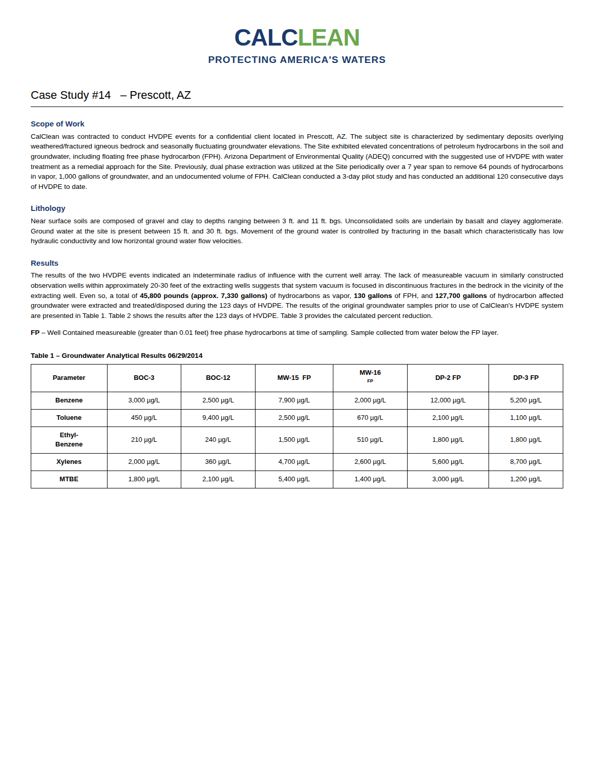CALC LEAN
PROTECTING AMERICA'S WATERS
Case Study #14 – Prescott, AZ
Scope of Work
CalClean was contracted to conduct HVDPE events for a confidential client located in Prescott, AZ. The subject site is characterized by sedimentary deposits overlying weathered/fractured igneous bedrock and seasonally fluctuating groundwater elevations. The Site exhibited elevated concentrations of petroleum hydrocarbons in the soil and groundwater, including floating free phase hydrocarbon (FPH). Arizona Department of Environmental Quality (ADEQ) concurred with the suggested use of HVDPE with water treatment as a remedial approach for the Site. Previously, dual phase extraction was utilized at the Site periodically over a 7 year span to remove 64 pounds of hydrocarbons in vapor, 1,000 gallons of groundwater, and an undocumented volume of FPH. CalClean conducted a 3-day pilot study and has conducted an additional 120 consecutive days of HVDPE to date.
Lithology
Near surface soils are composed of gravel and clay to depths ranging between 3 ft. and 11 ft. bgs. Unconsolidated soils are underlain by basalt and clayey agglomerate. Ground water at the site is present between 15 ft. and 30 ft. bgs. Movement of the ground water is controlled by fracturing in the basalt which characteristically has low hydraulic conductivity and low horizontal ground water flow velocities.
Results
The results of the two HVDPE events indicated an indeterminate radius of influence with the current well array. The lack of measureable vacuum in similarly constructed observation wells within approximately 20-30 feet of the extracting wells suggests that system vacuum is focused in discontinuous fractures in the bedrock in the vicinity of the extracting well. Even so, a total of 45,800 pounds (approx. 7,330 gallons) of hydrocarbons as vapor, 130 gallons of FPH, and 127,700 gallons of hydrocarbon affected groundwater were extracted and treated/disposed during the 123 days of HVDPE. The results of the original groundwater samples prior to use of CalClean's HVDPE system are presented in Table 1. Table 2 shows the results after the 123 days of HVDPE. Table 3 provides the calculated percent reduction.
FP – Well Contained measureable (greater than 0.01 feet) free phase hydrocarbons at time of sampling. Sample collected from water below the FP layer.
Table 1 – Groundwater Analytical Results 06/29/2014
| Parameter | BOC-3 | BOC-12 | MW-15 FP | MW-16 FP | DP-2 FP | DP-3 FP |
| --- | --- | --- | --- | --- | --- | --- |
| Benzene | 3,000 µg/L | 2,500 µg/L | 7,900 µg/L | 2,000 µg/L | 12,000 µg/L | 5,200 µg/L |
| Toluene | 450 µg/L | 9,400 µg/L | 2,500 µg/L | 670 µg/L | 2,100 µg/L | 1,100 µg/L |
| Ethyl- Benzene | 210 µg/L | 240 µg/L | 1,500 µg/L | 510 µg/L | 1,800 µg/L | 1,800 µg/L |
| Xylenes | 2,000 µg/L | 360 µg/L | 4,700 µg/L | 2,600 µg/L | 5,600 µg/L | 8,700 µg/L |
| MTBE | 1,800 µg/L | 2,100 µg/L | 5,400 µg/L | 1,400 µg/L | 3,000 µg/L | 1,200 µg/L |